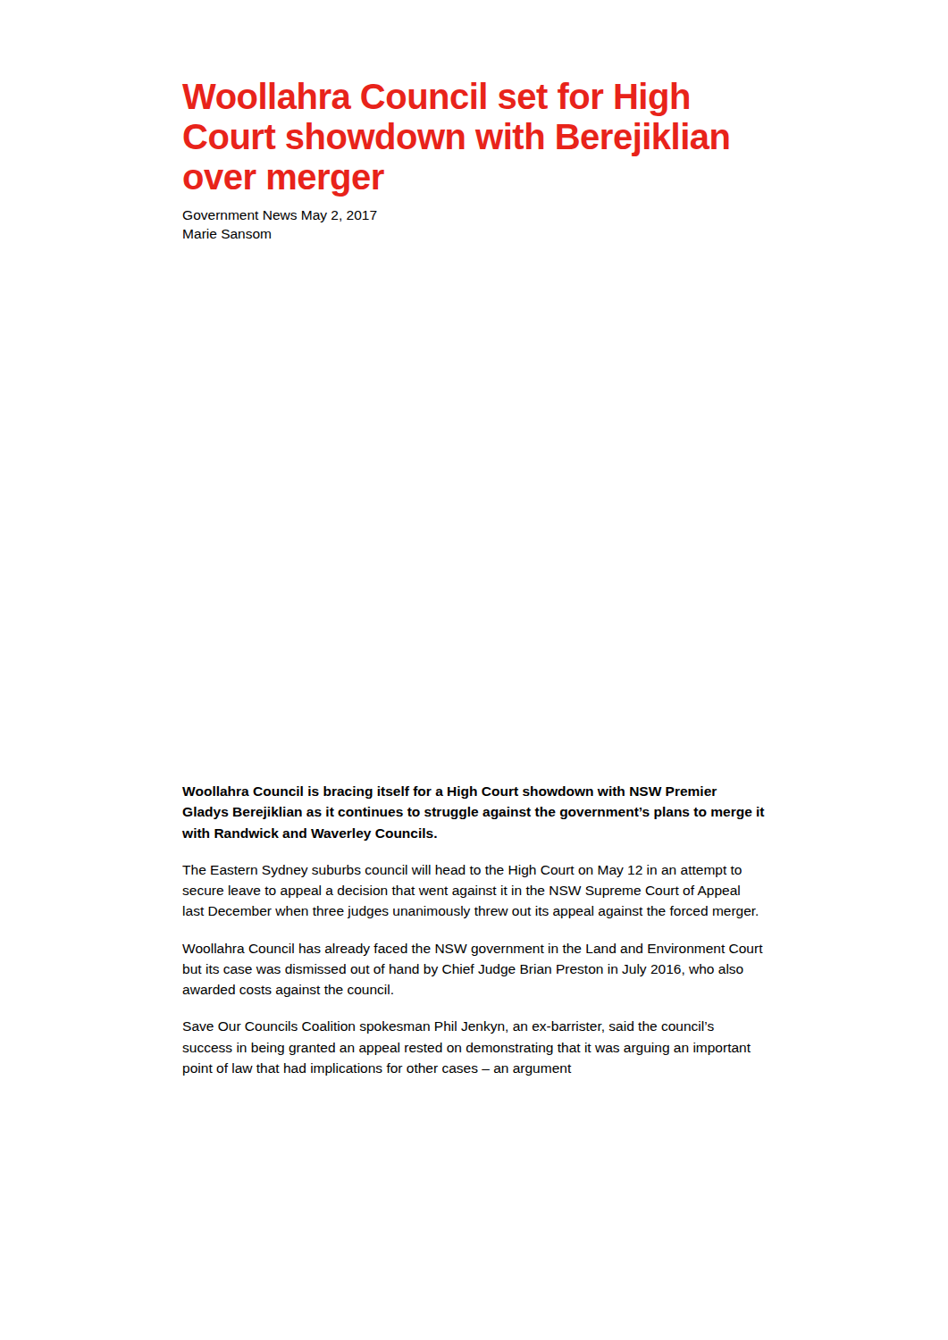Woollahra Council set for High Court showdown with Berejiklian over merger
Government News May 2, 2017
Marie Sansom
Woollahra Council is bracing itself for a High Court showdown with NSW Premier Gladys Berejiklian as it continues to struggle against the government’s plans to merge it with Randwick and Waverley Councils.
The Eastern Sydney suburbs council will head to the High Court on May 12 in an attempt to secure leave to appeal a decision that went against it in the NSW Supreme Court of Appeal last December when three judges unanimously threw out its appeal against the forced merger.
Woollahra Council has already faced the NSW government in the Land and Environment Court but its case was dismissed out of hand by Chief Judge Brian Preston in July 2016, who also awarded costs against the council.
Save Our Councils Coalition spokesman Phil Jenkyn, an ex-barrister, said the council’s success in being granted an appeal rested on demonstrating that it was arguing an important point of law that had implications for other cases – an argument